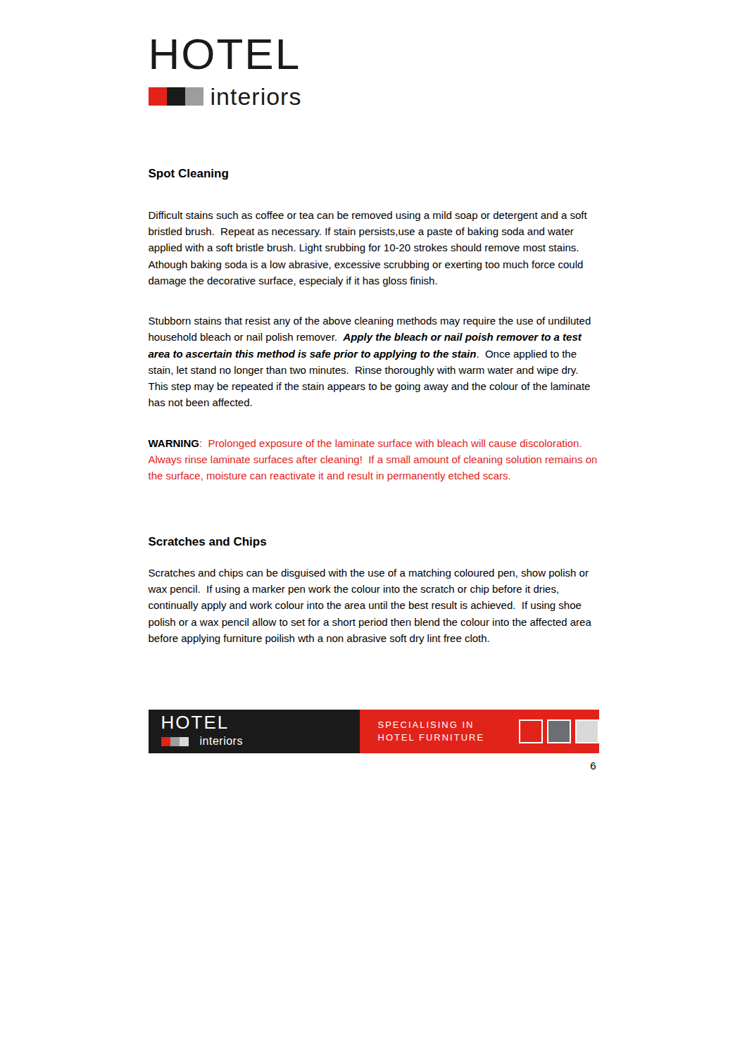HOTEL
interiors
Spot Cleaning
Difficult stains such as coffee or tea can be removed using a mild soap or detergent and a soft bristled brush. Repeat as necessary. If stain persists,use a paste of baking soda and water applied with a soft bristle brush. Light srubbing for 10-20 strokes should remove most stains. Athough baking soda is a low abrasive, excessive scrubbing or exerting too much force could damage the decorative surface, especialy if it has gloss finish.
Stubborn stains that resist any of the above cleaning methods may require the use of undiluted household bleach or nail polish remover. Apply the bleach or nail poish remover to a test area to ascertain this method is safe prior to applying to the stain. Once applied to the stain, let stand no longer than two minutes. Rinse thoroughly with warm water and wipe dry. This step may be repeated if the stain appears to be going away and the colour of the laminate has not been affected.
WARNING: Prolonged exposure of the laminate surface with bleach will cause discoloration. Always rinse laminate surfaces after cleaning! If a small amount of cleaning solution remains on the surface, moisture can reactivate it and result in permanently etched scars.
Scratches and Chips
Scratches and chips can be disguised with the use of a matching coloured pen, show polish or wax pencil. If using a marker pen work the colour into the scratch or chip before it dries, continually apply and work colour into the area until the best result is achieved. If using shoe polish or a wax pencil allow to set for a short period then blend the colour into the affected area before applying furniture poilish wth a non abrasive soft dry lint free cloth.
HOTEL
interiors
SPECIALISING IN
HOTEL FURNITURE
6